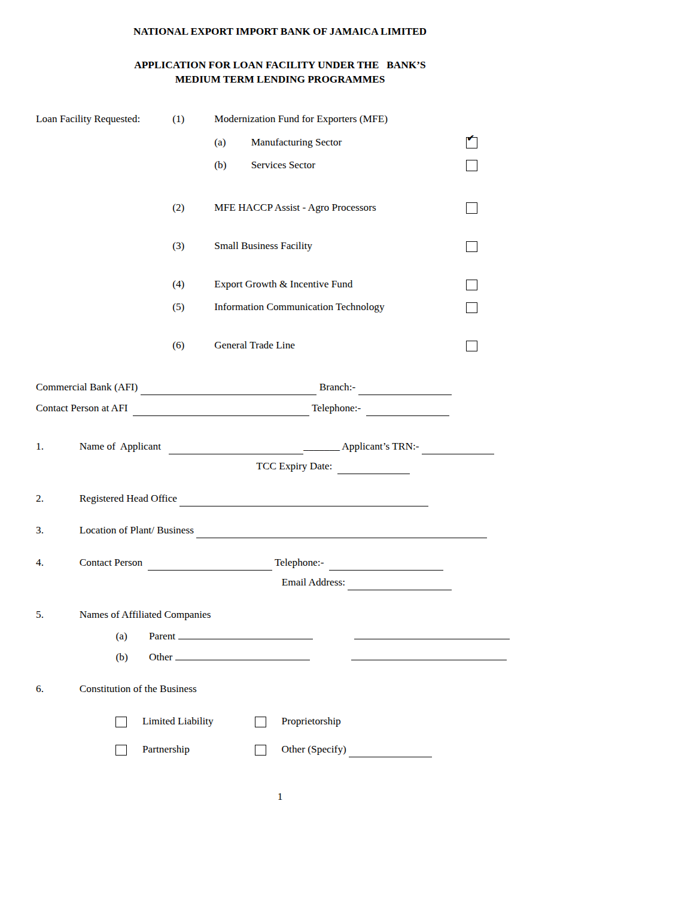National Export Import Bank of Jamaica Limited
Application for Loan Facility Under the Bank’s
Medium Term Lending Programmes
| Loan Facility Requested: | (1) | Modernization Fund for Exporters (MFE) | |
| | | (a) | Manufacturing Sector | |
| | | (b) | Services Sector | |
| | (2) | MFE HACCP Assist - Agro Processors | |
| | (3) | Small Business Facility | |
| | (4) | Export Growth & Incentive Fund | |
| | (5) | Information Communication Technology | |
| | (6) | General Trade Line | |
Commercial Bank (AFI) Branch:-
Contact Person at AFI Telephone:-
Name of Applicant _______ Applicant’s TRN:- TCC Expiry Date:
Registered Head Office
Location of Plant/ Business
Contact Person Telephone:- Email Address:
Names of Affiliated Companies
(a) Parent
(b) Other
Constitution of the Business
| | Limited Liability | | Proprietorship |
| | Partnership | | Other (Specify) |
1